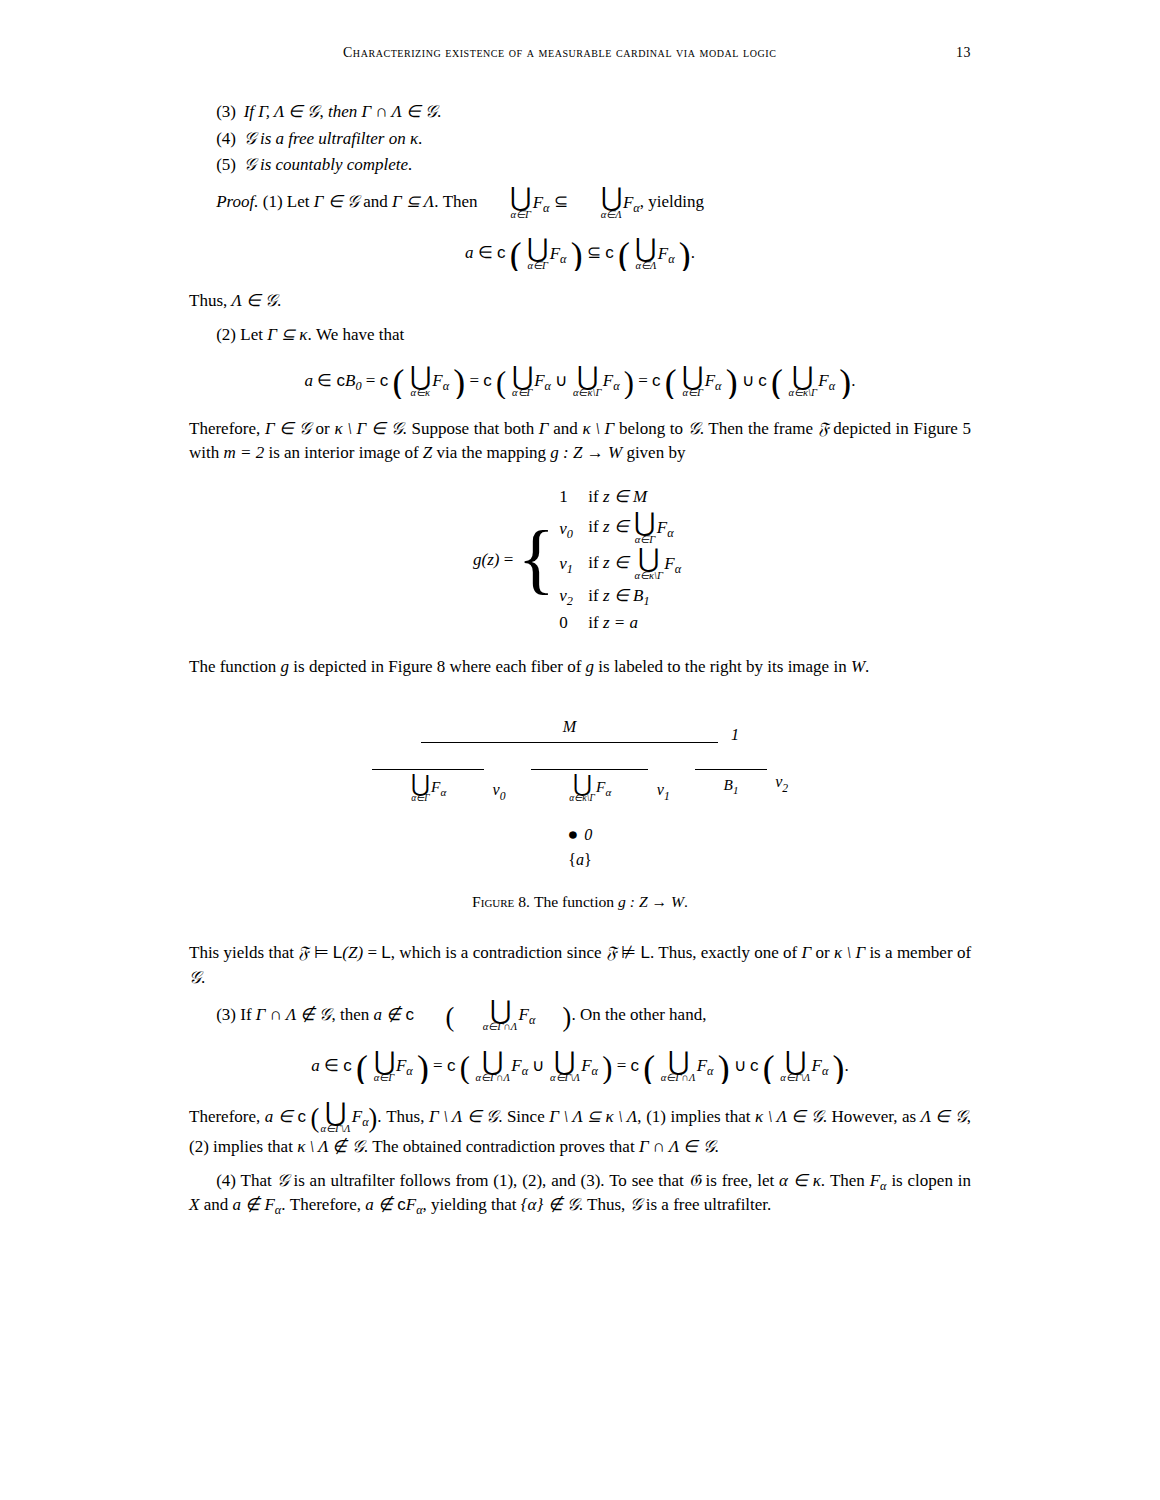Characterizing existence of a measurable cardinal via modal logic 13
(3) If Γ, Λ ∈ 𝒢, then Γ ∩ Λ ∈ 𝒢.
(4) 𝒢 is a free ultrafilter on κ.
(5) 𝒢 is countably complete.
Proof. (1) Let Γ ∈ 𝒢 and Γ ⊆ Λ. Then ⋃α∈Γ Fα ⊆ ⋃α∈Λ Fα, yielding
a ∈ c ( ⋃α∈Γ Fα ) ⊆ c ( ⋃α∈Λ Fα ).
Thus, Λ ∈ 𝒢.
(2) Let Γ ⊆ κ. We have that
a ∈ cB0 = c ( ⋃α∈κ Fα ) = c ( ⋃α∈Γ Fα ∪ ⋃α∈κ\Γ Fα ) = c ( ⋃α∈Γ Fα ) ∪ c ( ⋃α∈κ\Γ Fα ).
Therefore, Γ ∈ 𝒢 or κ \ Γ ∈ 𝒢. Suppose that both Γ and κ \ Γ belong to 𝒢. Then the frame 𝔉 depicted in Figure 5 with m = 2 is an interior image of Z via the mapping g : Z → W given by
g(z) = {
| 1 | if z ∈ M |
| v 0 | if z ∈ ⋃ α∈Γ F α |
| v 1 | if z ∈ ⋃ α∈κ\Γ F α |
| v 2 | if z ∈ B 1 |
| 0 | if z = a |
The function g is depicted in Figure 8 where each fiber of g is labeled to the right by its image in W.
M 1
⋃α∈Γ Fα v0 ⋃α∈κ\Γ Fα v1 B1 v2
●0
{a}
Figure 8. The function g : Z → W.
This yields that 𝔉 ⊨ L(Z) = L, which is a contradiction since 𝔉 ⊭ L. Thus, exactly one of Γ or κ \ Γ is a member of 𝒢.
(3) If Γ ∩ Λ ∉ 𝒢, then a ∉ c (⋃α∈Γ∩Λ Fα). On the other hand,
a ∈ c ( ⋃α∈Γ Fα ) = c ( ⋃α∈Γ∩Λ Fα ∪ ⋃α∈Γ\Λ Fα ) = c ( ⋃α∈Γ∩Λ Fα ) ∪ c ( ⋃α∈Γ\Λ Fα ).
Therefore, a ∈ c (⋃α∈Γ\Λ Fα). Thus, Γ \ Λ ∈ 𝒢. Since Γ \ Λ ⊆ κ \ Λ, (1) implies that κ \ Λ ∈ 𝒢. However, as Λ ∈ 𝒢, (2) implies that κ \ Λ ∉ 𝒢. The obtained contradiction proves that Γ ∩ Λ ∈ 𝒢.
(4) That 𝒢 is an ultrafilter follows from (1), (2), and (3). To see that 𝔊 is free, let α ∈ κ. Then Fα is clopen in X and a ∉ Fα. Therefore, a ∉ cFα, yielding that {α} ∉ 𝒢. Thus, 𝒢 is a free ultrafilter.